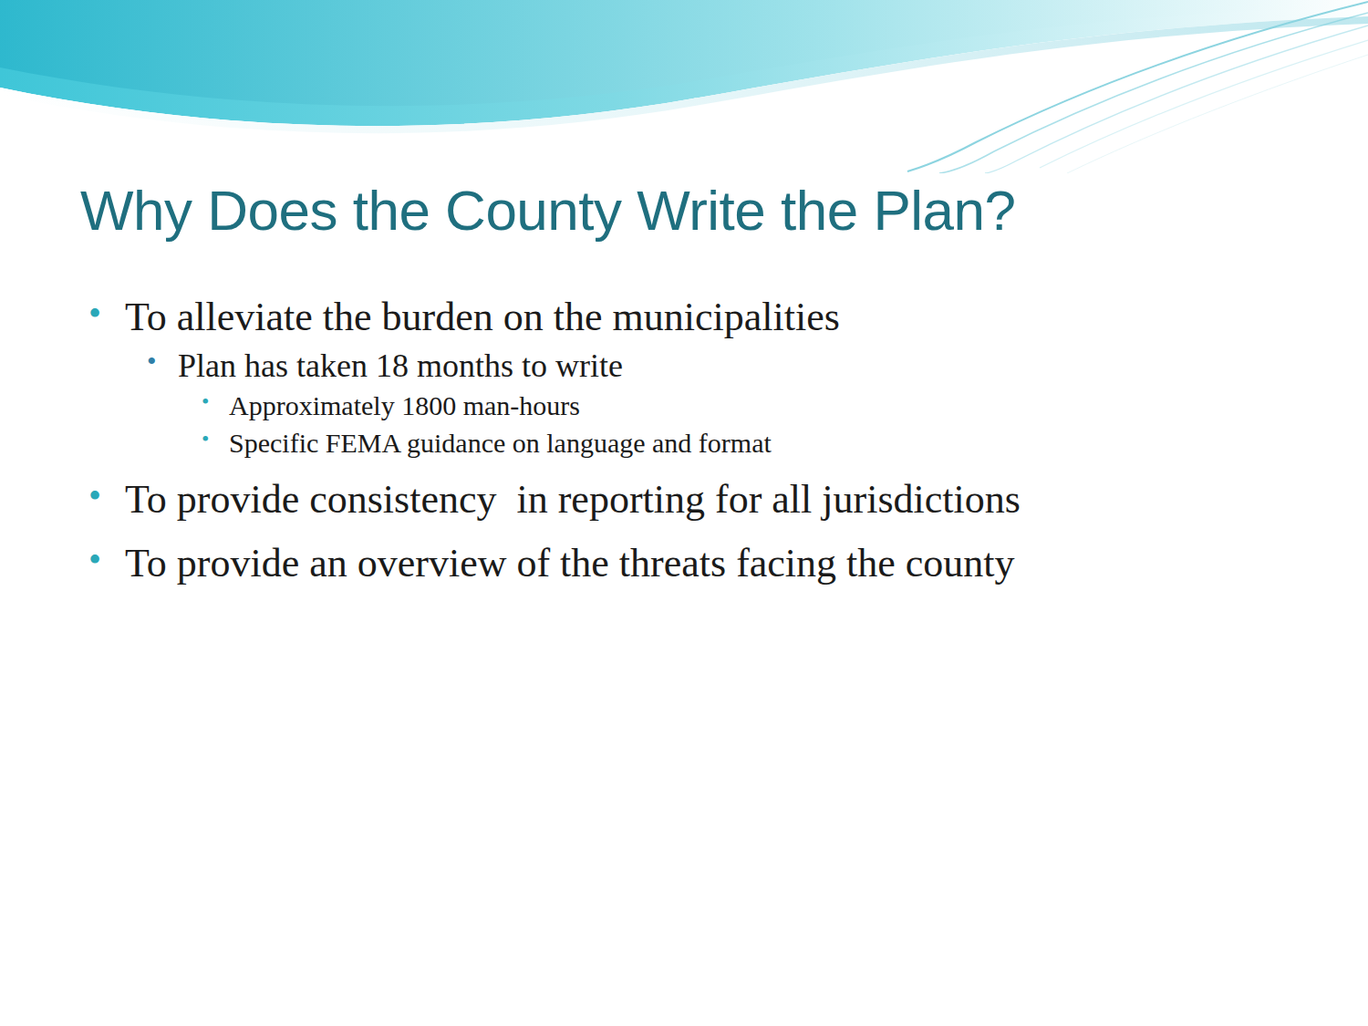Why Does the County Write the Plan?
To alleviate the burden on the municipalities
Plan has taken 18 months to write
Approximately 1800 man-hours
Specific FEMA guidance on language and format
To provide consistency in reporting for all jurisdictions
To provide an overview of the threats facing the county